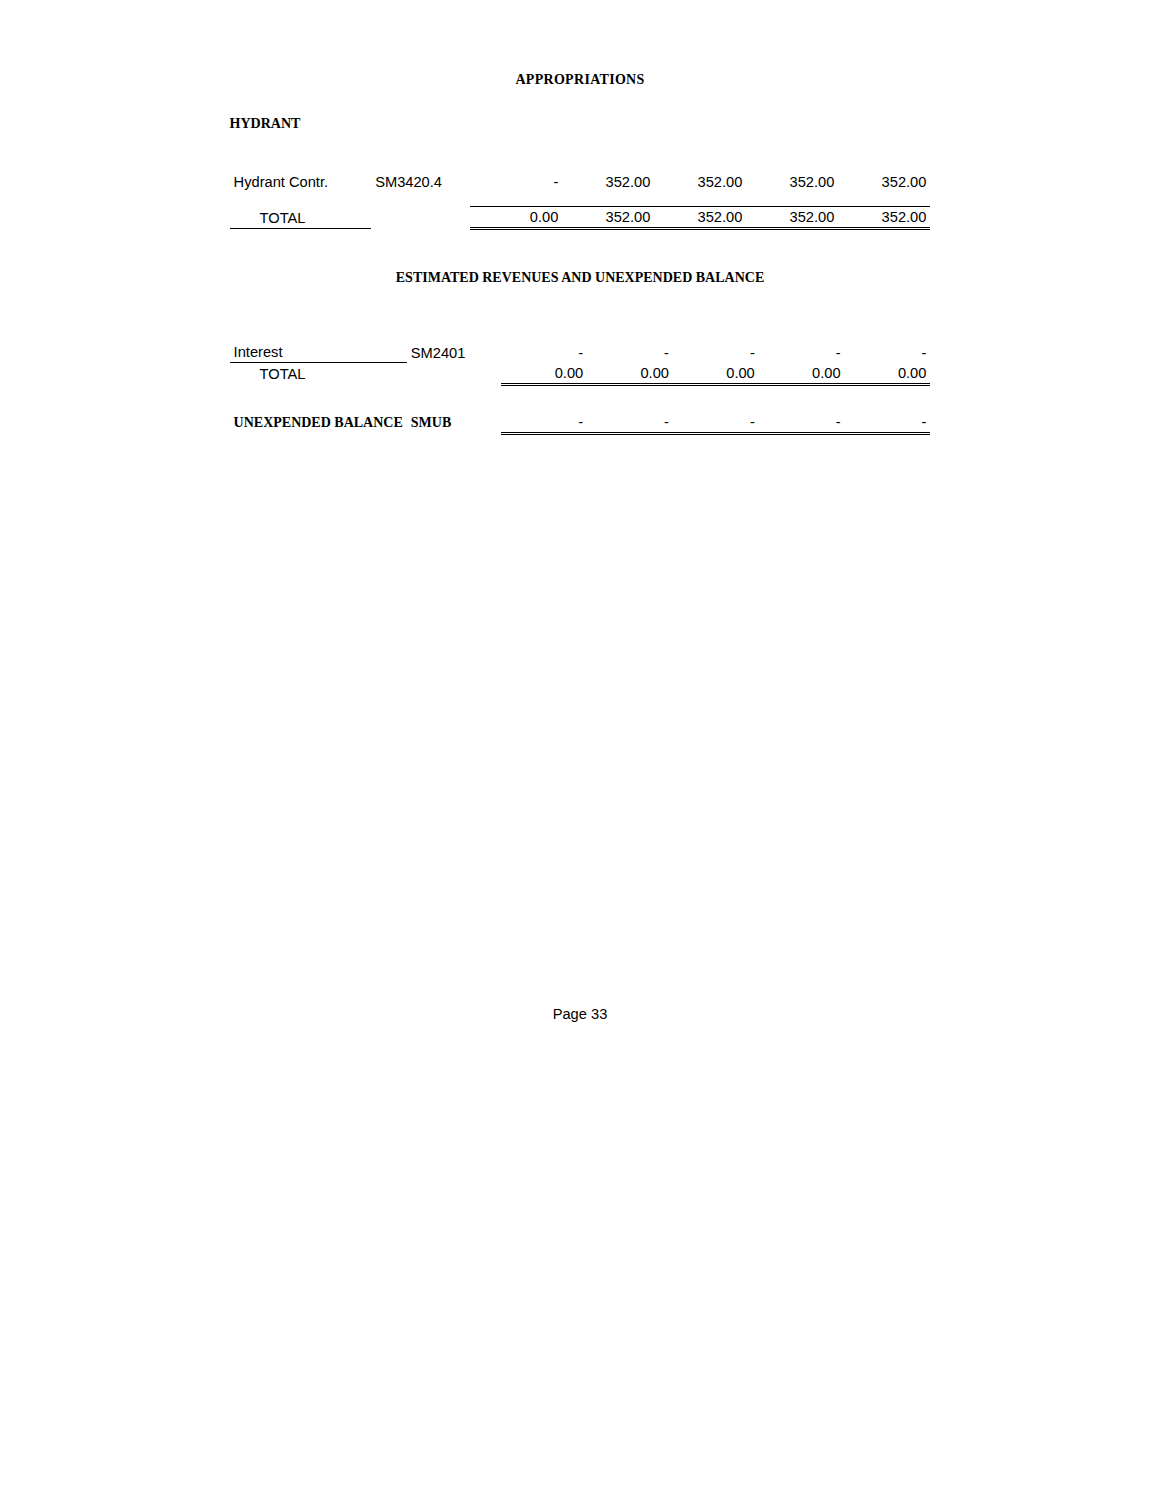APPROPRIATIONS
HYDRANT
| Hydrant Contr. | SM3420.4 | - | 352.00 | 352.00 | 352.00 | 352.00 |
| TOTAL | | 0.00 | 352.00 | 352.00 | 352.00 | 352.00 |
ESTIMATED REVENUES AND UNEXPENDED BALANCE
| Interest | SM2401 | - | - | - | - | - |
| TOTAL | | 0.00 | 0.00 | 0.00 | 0.00 | 0.00 |
| UNEXPENDED BALANCE | SMUB | - | - | - | - | - |
Page 33